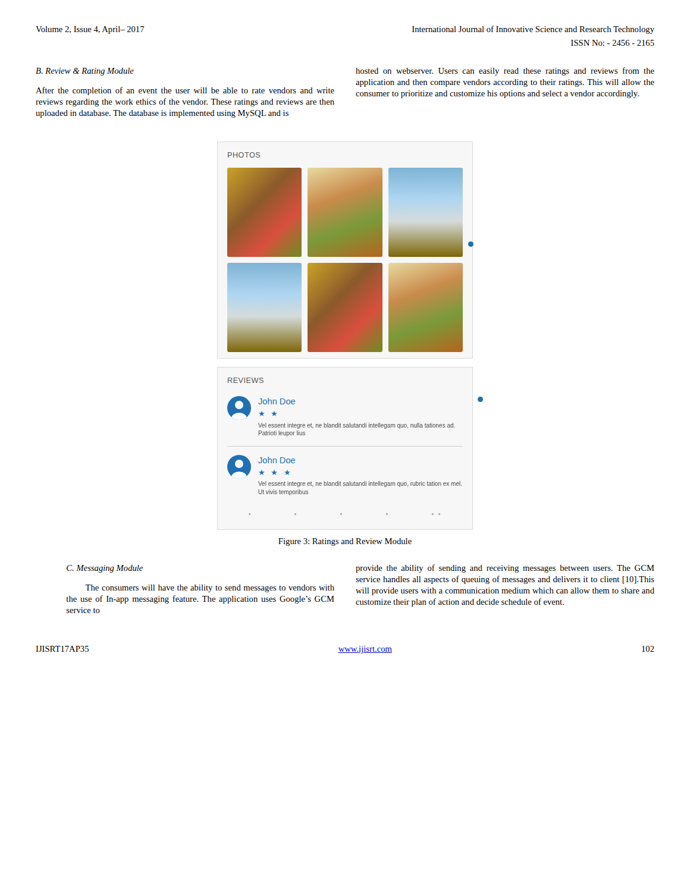Volume 2, Issue 4, April– 2017
International Journal of Innovative Science and Research Technology
ISSN No: - 2456 - 2165
B. Review & Rating Module
After the completion of an event the user will be able to rate vendors and write reviews regarding the work ethics of the vendor. These ratings and reviews are then uploaded in database. The database is implemented using MySQL and is
hosted on webserver. Users can easily read these ratings and reviews from the application and then compare vendors according to their ratings. This will allow the consumer to prioritize and customize his options and select a vendor accordingly.
PHOTOS
REVIEWS
John Doe
★ ★
Vel essent integre et, ne blandit salutandi intellegam quo, nulla tationes ad. Patrioti leupor lius
John Doe
★ ★ ★
Vel essent integre et, ne blandit salutandi intellegam quo, rubric tation ex mel. Ut vivis temporibus
••••• •
Figure 3: Ratings and Review Module
C. Messaging Module
The consumers will have the ability to send messages to vendors with the use of In-app messaging feature. The application uses Google’s GCM service to
provide the ability of sending and receiving messages between users. The GCM service handles all aspects of queuing of messages and delivers it to client [10].This will provide users with a communication medium which can allow them to share and customize their plan of action and decide schedule of event.
IJISRT17AP35
www.ijisrt.com
102